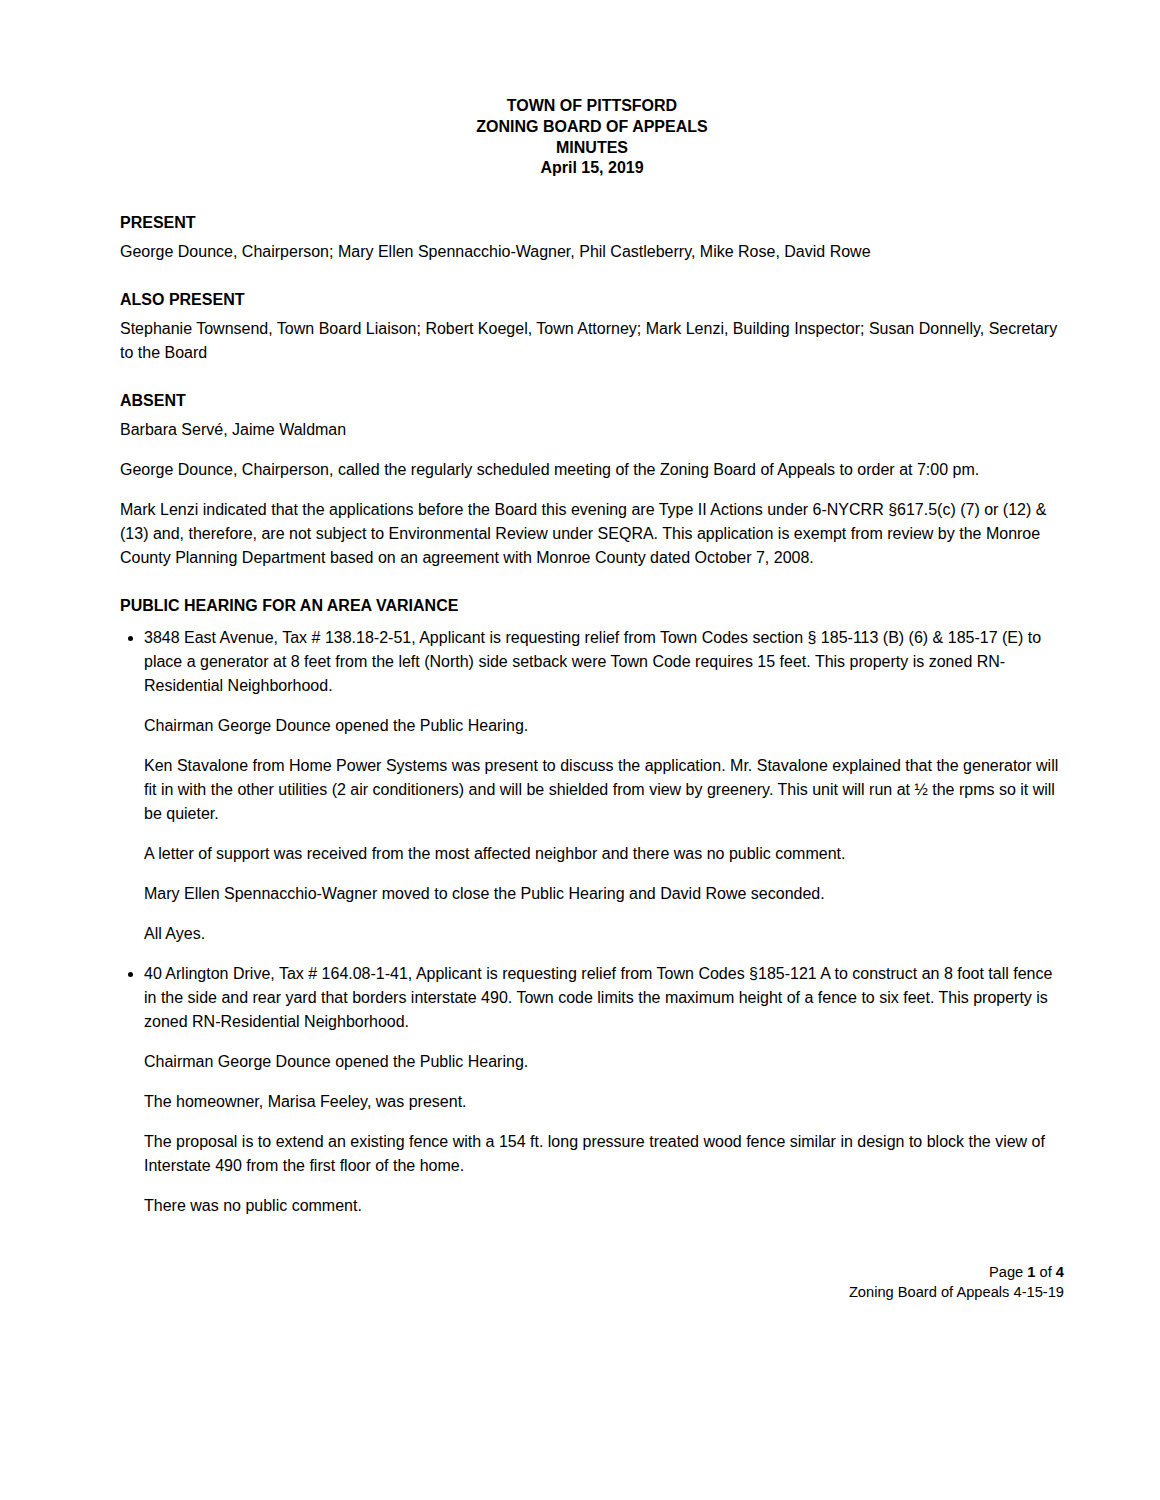TOWN OF PITTSFORD
ZONING BOARD OF APPEALS
MINUTES
April 15, 2019
PRESENT
George Dounce, Chairperson; Mary Ellen Spennacchio-Wagner, Phil Castleberry, Mike Rose, David Rowe
ALSO PRESENT
Stephanie Townsend, Town Board Liaison; Robert Koegel, Town Attorney; Mark Lenzi, Building Inspector; Susan Donnelly, Secretary to the Board
ABSENT
Barbara Servé, Jaime Waldman
George Dounce, Chairperson, called the regularly scheduled meeting of the Zoning Board of Appeals to order at 7:00 pm.
Mark Lenzi indicated that the applications before the Board this evening are Type II Actions under 6-NYCRR §617.5(c) (7) or (12) & (13) and, therefore, are not subject to Environmental Review under SEQRA. This application is exempt from review by the Monroe County Planning Department based on an agreement with Monroe County dated October 7, 2008.
PUBLIC HEARING FOR AN AREA VARIANCE
3848 East Avenue, Tax # 138.18-2-51, Applicant is requesting relief from Town Codes section § 185-113 (B) (6) & 185-17 (E) to place a generator at 8 feet from the left (North) side setback were Town Code requires 15 feet. This property is zoned RN-Residential Neighborhood.
Chairman George Dounce opened the Public Hearing.
Ken Stavalone from Home Power Systems was present to discuss the application. Mr. Stavalone explained that the generator will fit in with the other utilities (2 air conditioners) and will be shielded from view by greenery. This unit will run at ½ the rpms so it will be quieter.
A letter of support was received from the most affected neighbor and there was no public comment.
Mary Ellen Spennacchio-Wagner moved to close the Public Hearing and David Rowe seconded.
All Ayes.
40 Arlington Drive, Tax # 164.08-1-41, Applicant is requesting relief from Town Codes §185-121 A to construct an 8 foot tall fence in the side and rear yard that borders interstate 490. Town code limits the maximum height of a fence to six feet. This property is zoned RN-Residential Neighborhood.
Chairman George Dounce opened the Public Hearing.
The homeowner, Marisa Feeley, was present.
The proposal is to extend an existing fence with a 154 ft. long pressure treated wood fence similar in design to block the view of Interstate 490 from the first floor of the home.
There was no public comment.
Page 1 of 4
Zoning Board of Appeals 4-15-19